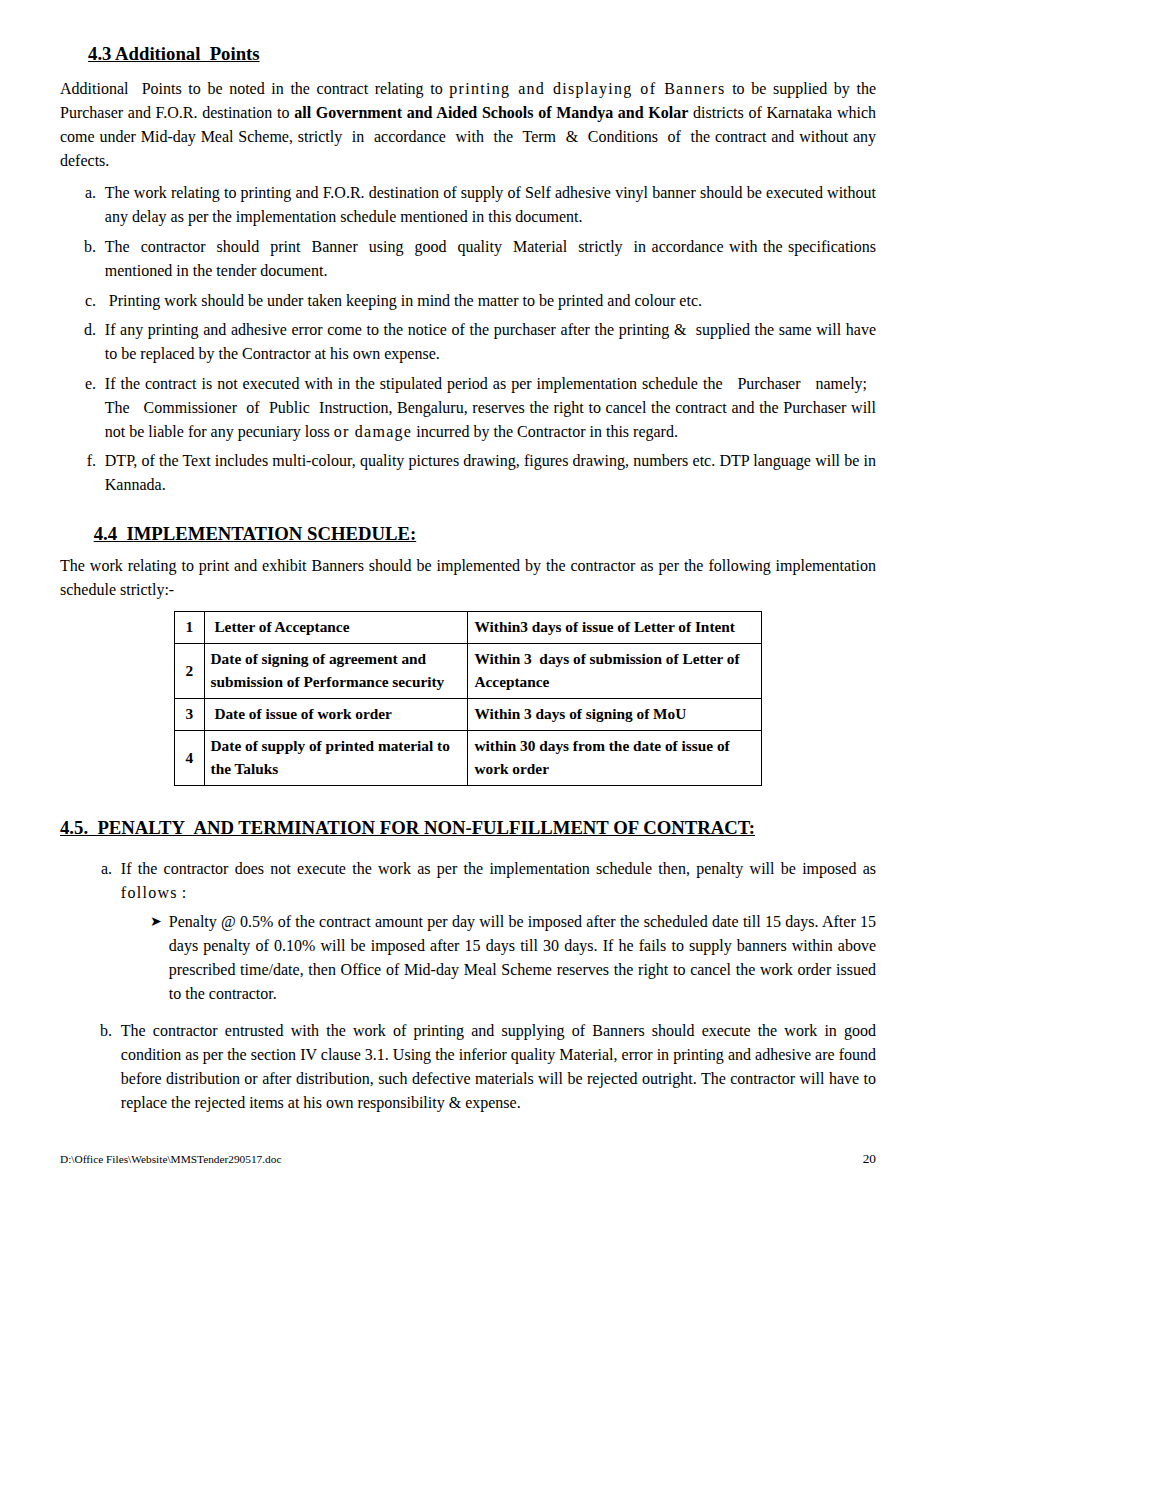4.3 Additional Points
Additional Points to be noted in the contract relating to printing and displaying of Banners to be supplied by the Purchaser and F.O.R. destination to all Government and Aided Schools of Mandya and Kolar districts of Karnataka which come under Mid-day Meal Scheme, strictly in accordance with the Term & Conditions of the contract and without any defects.
The work relating to printing and F.O.R. destination of supply of Self adhesive vinyl banner should be executed without any delay as per the implementation schedule mentioned in this document.
The contractor should print Banner using good quality Material strictly in accordance with the specifications mentioned in the tender document.
Printing work should be under taken keeping in mind the matter to be printed and colour etc.
If any printing and adhesive error come to the notice of the purchaser after the printing & supplied the same will have to be replaced by the Contractor at his own expense.
If the contract is not executed with in the stipulated period as per implementation schedule the Purchaser namely; The Commissioner of Public Instruction, Bengaluru, reserves the right to cancel the contract and the Purchaser will not be liable for any pecuniary loss or damage incurred by the Contractor in this regard.
DTP, of the Text includes multi-colour, quality pictures drawing, figures drawing, numbers etc. DTP language will be in Kannada.
4.4 IMPLEMENTATION SCHEDULE:
The work relating to print and exhibit Banners should be implemented by the contractor as per the following implementation schedule strictly:-
| 1 | Letter of Acceptance | Within3 days of issue of Letter of Intent |
| 2 | Date of signing of agreement and submission of Performance security | Within 3 days of submission of Letter of Acceptance |
| 3 | Date of issue of work order | Within 3 days of signing of MoU |
| 4 | Date of supply of printed material to the Taluks | within 30 days from the date of issue of work order |
4.5. PENALTY AND TERMINATION FOR NON-FULFILLMENT OF CONTRACT:
If the contractor does not execute the work as per the implementation schedule then, penalty will be imposed as follows :
Penalty @ 0.5% of the contract amount per day will be imposed after the scheduled date till 15 days. After 15 days penalty of 0.10% will be imposed after 15 days till 30 days. If he fails to supply banners within above prescribed time/date, then Office of Mid-day Meal Scheme reserves the right to cancel the work order issued to the contractor.
The contractor entrusted with the work of printing and supplying of Banners should execute the work in good condition as per the section IV clause 3.1. Using the inferior quality Material, error in printing and adhesive are found before distribution or after distribution, such defective materials will be rejected outright. The contractor will have to replace the rejected items at his own responsibility & expense.
D:\Office Files\Website\MMSTender290517.doc 20